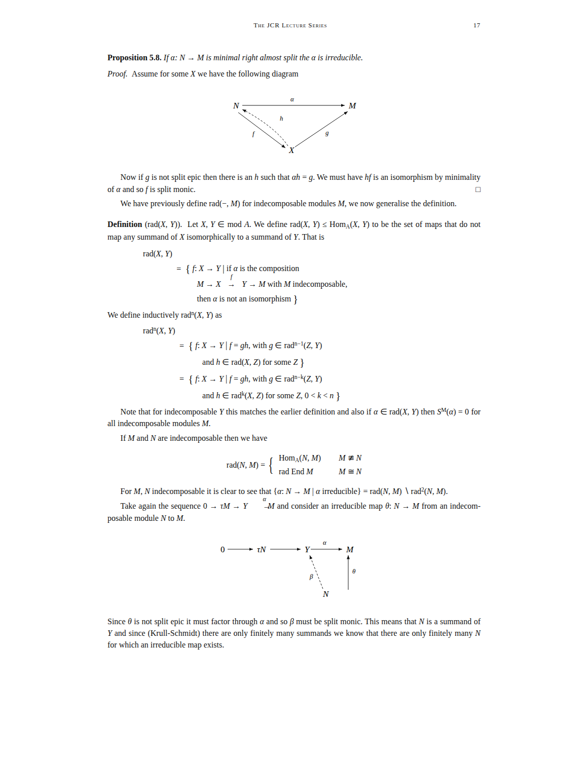The JCR Lecture Series 17
Proposition 5.8. If α: N → M is minimal right almost split the α is irreducible.
Proof. Assume for some X we have the following diagram
N M X α f g h
Now if g is not split epic then there is an h such that αh = g. We must have hf is an isomorphism by minimality of α and so f is split monic. □
We have previously define rad(−, M) for indecomposable modules M, we now generalise the definition.
Definition (rad(X, Y)). Let X, Y ∈ mod A. We define rad(X, Y) ≤ HomA(X, Y) to be the set of maps that do not map any summand of X isomorphically to a summand of Y. That is
| rad( X , Y ) | | |
| | = | { f : X → Y / if α is the composition |
| | | M → X f → Y → M with M indecomposable, |
| | | then α is not an isomorphism } |
We define inductively radn(X, Y) as
| rad n ( X , Y ) | | |
| | = | { f : X → Y / f = gh , with g ∈ rad n−1 ( Z , Y ) |
| | | and h ∈ rad( X , Z ) for some Z } |
| | = | { f : X → Y / f = gh , with g ∈ rad n−k ( Z , Y ) |
| | | and h ∈ rad k ( X , Z ) for some Z , 0 < k < n } |
Note that for indecomposable Y this matches the earlier definition and also if α ∈ rad(X, Y) then SM(α) = 0 for all indecomposable modules M.
If M and N are indecomposable then we have
rad(N, M) = { HomA(N, M) M ≇ N rad End M M ≅ N
For M, N indecomposable it is clear to see that {α: N → M | α irreducible} = rad(N, M) ∖ rad2(N, M).
Take again the sequence 0 → τM → Y α→ M and consider an irreducible map θ: N → M from an indecomposable module N to M.
0 τN Y M N α θ β
Since θ is not split epic it must factor through α and so β must be split monic. This means that N is a summand of Y and since (Krull-Schmidt) there are only finitely many summands we know that there are only finitely many N for which an irreducible map exists.